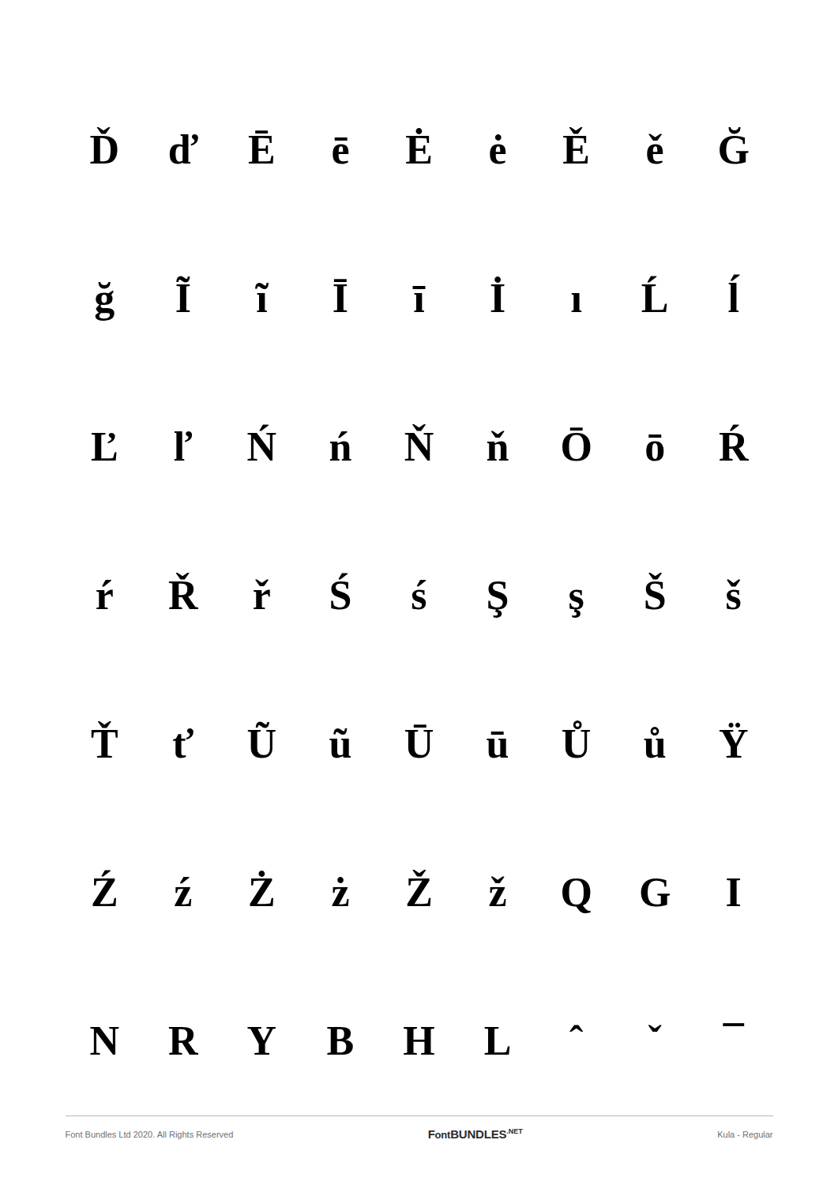ĎďĒēĖėĚěĞ ğĨĩĪīİıĹĺ ĽľŃńŇňŌōŔ ŕŘřŚśŞşŠš ŤťŨũŪūŮůŸ ŹźŻżŽžQGI NRYBHLˆˇ¯
Font Bundles Ltd 2020. All Rights Reserved
Font BUNDLES.NET
Kula - Regular